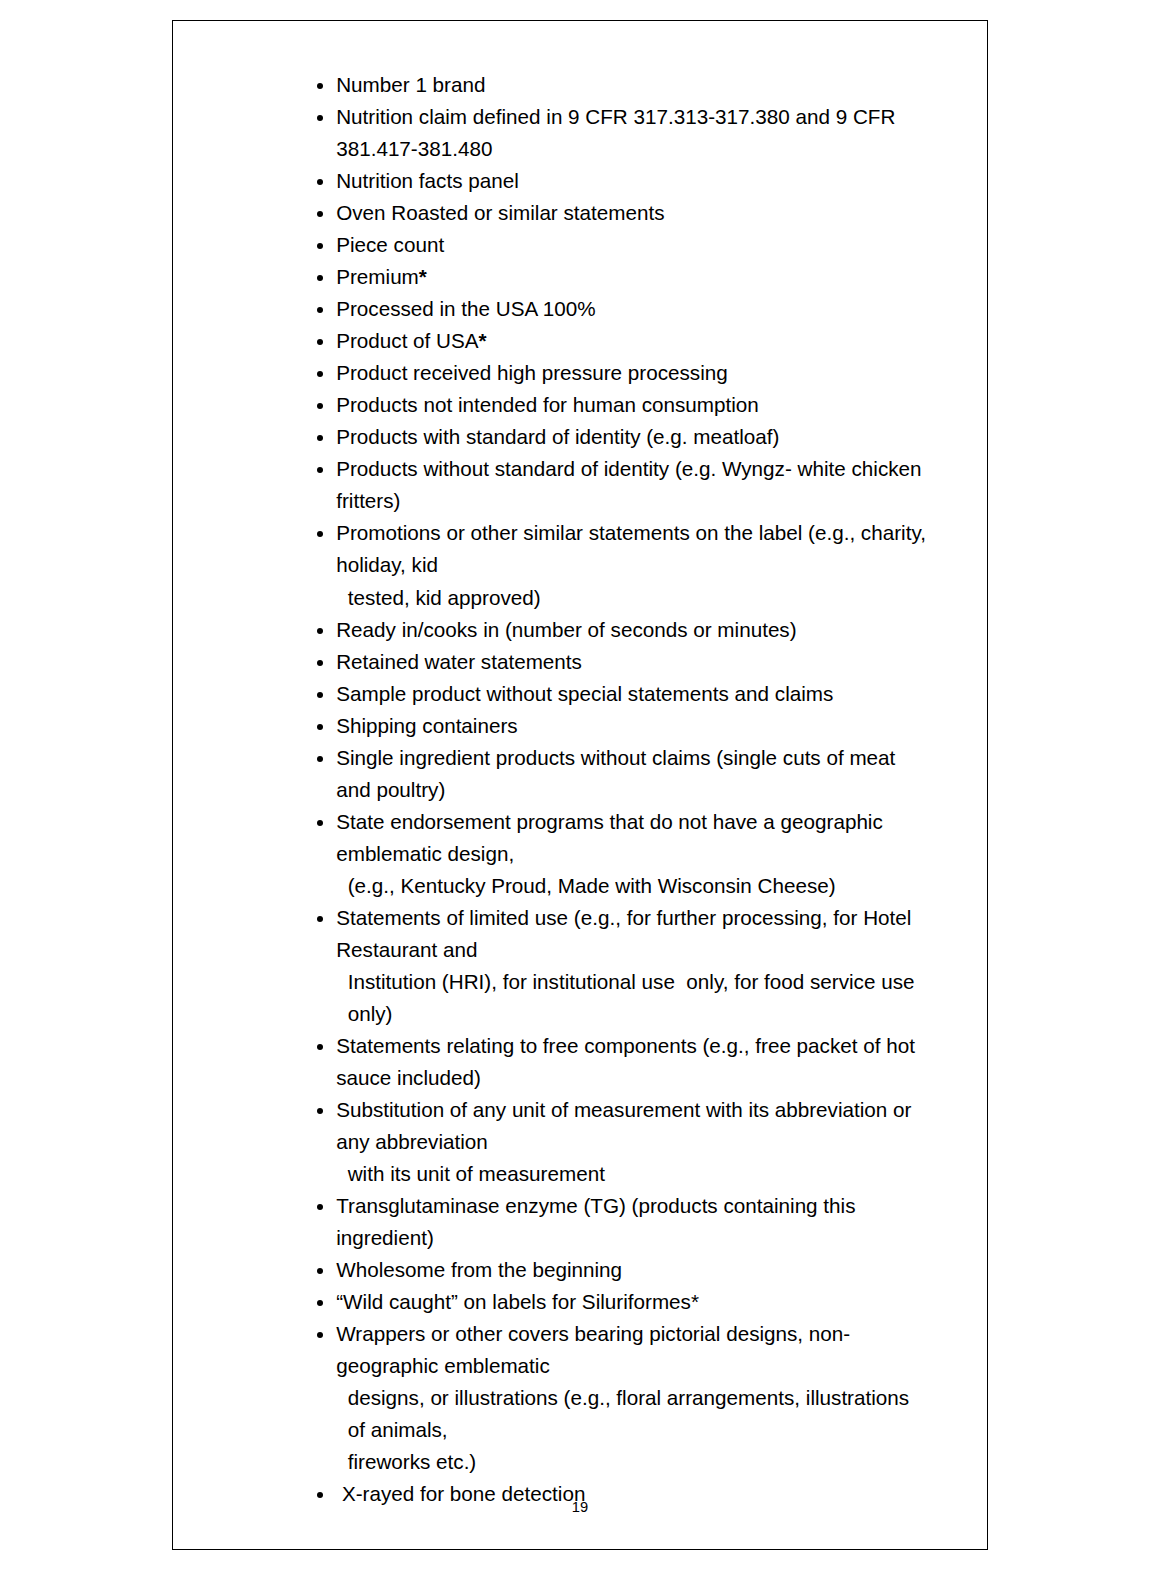Number 1 brand
Nutrition claim defined in 9 CFR 317.313-317.380 and 9 CFR 381.417-381.480
Nutrition facts panel
Oven Roasted or similar statements
Piece count
Premium*
Processed in the USA 100%
Product of USA*
Product received high pressure processing
Products not intended for human consumption
Products with standard of identity (e.g. meatloaf)
Products without standard of identity (e.g. Wyngz- white chicken fritters)
Promotions or other similar statements on the label (e.g., charity, holiday, kidtested, kid approved)
Ready in/cooks in (number of seconds or minutes)
Retained water statements
Sample product without special statements and claims
Shipping containers
Single ingredient products without claims (single cuts of meat and poultry)
State endorsement programs that do not have a geographic emblematic design,(e.g., Kentucky Proud, Made with Wisconsin Cheese)
Statements of limited use (e.g., for further processing, for Hotel Restaurant andInstitution (HRI), for institutional use only, for food service use only)
Statements relating to free components (e.g., free packet of hot sauce included)
Substitution of any unit of measurement with its abbreviation or any abbreviationwith its unit of measurement
Transglutaminase enzyme (TG) (products containing this ingredient)
Wholesome from the beginning
“Wild caught” on labels for Siluriformes*
Wrappers or other covers bearing pictorial designs, non-geographic emblematicdesigns, or illustrations (e.g., floral arrangements, illustrations of animals, fireworks etc.)
X-rayed for bone detection
19